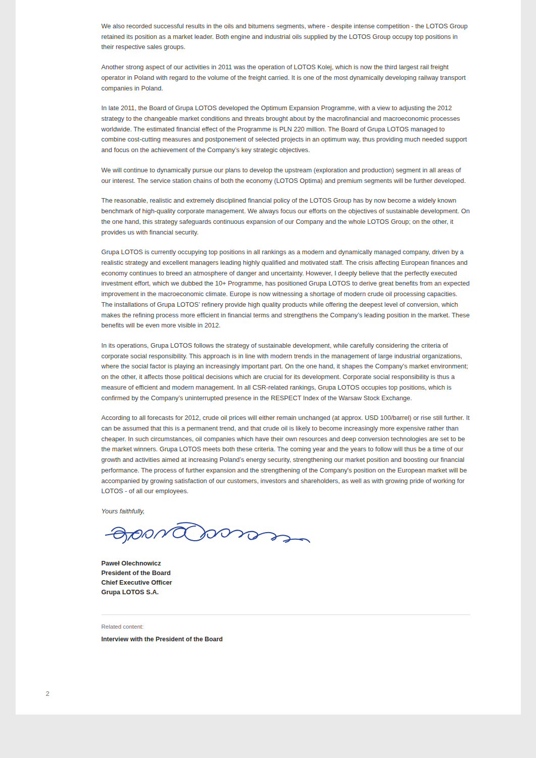We also recorded successful results in the oils and bitumens segments, where - despite intense competition - the LOTOS Group retained its position as a market leader. Both engine and industrial oils supplied by the LOTOS Group occupy top positions in their respective sales groups.
Another strong aspect of our activities in 2011 was the operation of LOTOS Kolej, which is now the third largest rail freight operator in Poland with regard to the volume of the freight carried. It is one of the most dynamically developing railway transport companies in Poland.
In late 2011, the Board of Grupa LOTOS developed the Optimum Expansion Programme, with a view to adjusting the 2012 strategy to the changeable market conditions and threats brought about by the macrofinancial and macroeconomic processes worldwide. The estimated financial effect of the Programme is PLN 220 million. The Board of Grupa LOTOS managed to combine cost-cutting measures and postponement of selected projects in an optimum way, thus providing much needed support and focus on the achievement of the Company’s key strategic objectives.
We will continue to dynamically pursue our plans to develop the upstream (exploration and production) segment in all areas of our interest. The service station chains of both the economy (LOTOS Optima) and premium segments will be further developed.
The reasonable, realistic and extremely disciplined financial policy of the LOTOS Group has by now become a widely known benchmark of high-quality corporate management. We always focus our efforts on the objectives of sustainable development. On the one hand, this strategy safeguards continuous expansion of our Company and the whole LOTOS Group; on the other, it provides us with financial security.
Grupa LOTOS is currently occupying top positions in all rankings as a modern and dynamically managed company, driven by a realistic strategy and excellent managers leading highly qualified and motivated staff. The crisis affecting European finances and economy continues to breed an atmosphere of danger and uncertainty. However, I deeply believe that the perfectly executed investment effort, which we dubbed the 10+ Programme, has positioned Grupa LOTOS to derive great benefits from an expected improvement in the macroeconomic climate. Europe is now witnessing a shortage of modern crude oil processing capacities. The installations of Grupa LOTOS’ refinery provide high quality products while offering the deepest level of conversion, which makes the refining process more efficient in financial terms and strengthens the Company’s leading position in the market. These benefits will be even more visible in 2012.
In its operations, Grupa LOTOS follows the strategy of sustainable development, while carefully considering the criteria of corporate social responsibility. This approach is in line with modern trends in the management of large industrial organizations, where the social factor is playing an increasingly important part. On the one hand, it shapes the Company’s market environment; on the other, it affects those political decisions which are crucial for its development. Corporate social responsibility is thus a measure of efficient and modern management. In all CSR-related rankings, Grupa LOTOS occupies top positions, which is confirmed by the Company’s uninterrupted presence in the RESPECT Index of the Warsaw Stock Exchange.
According to all forecasts for 2012, crude oil prices will either remain unchanged (at approx. USD 100/barrel) or rise still further. It can be assumed that this is a permanent trend, and that crude oil is likely to become increasingly more expensive rather than cheaper. In such circumstances, oil companies which have their own resources and deep conversion technologies are set to be the market winners. Grupa LOTOS meets both these criteria. The coming year and the years to follow will thus be a time of our growth and activities aimed at increasing Poland’s energy security, strengthening our market position and boosting our financial performance. The process of further expansion and the strengthening of the Company's position on the European market will be accompanied by growing satisfaction of our customers, investors and shareholders, as well as with growing pride of working for LOTOS - of all our employees.
Yours faithfully,
Paweł Olechnowicz
President of the Board
Chief Executive Officer
Grupa LOTOS S.A.
Related content:
Interview with the President of the Board
2